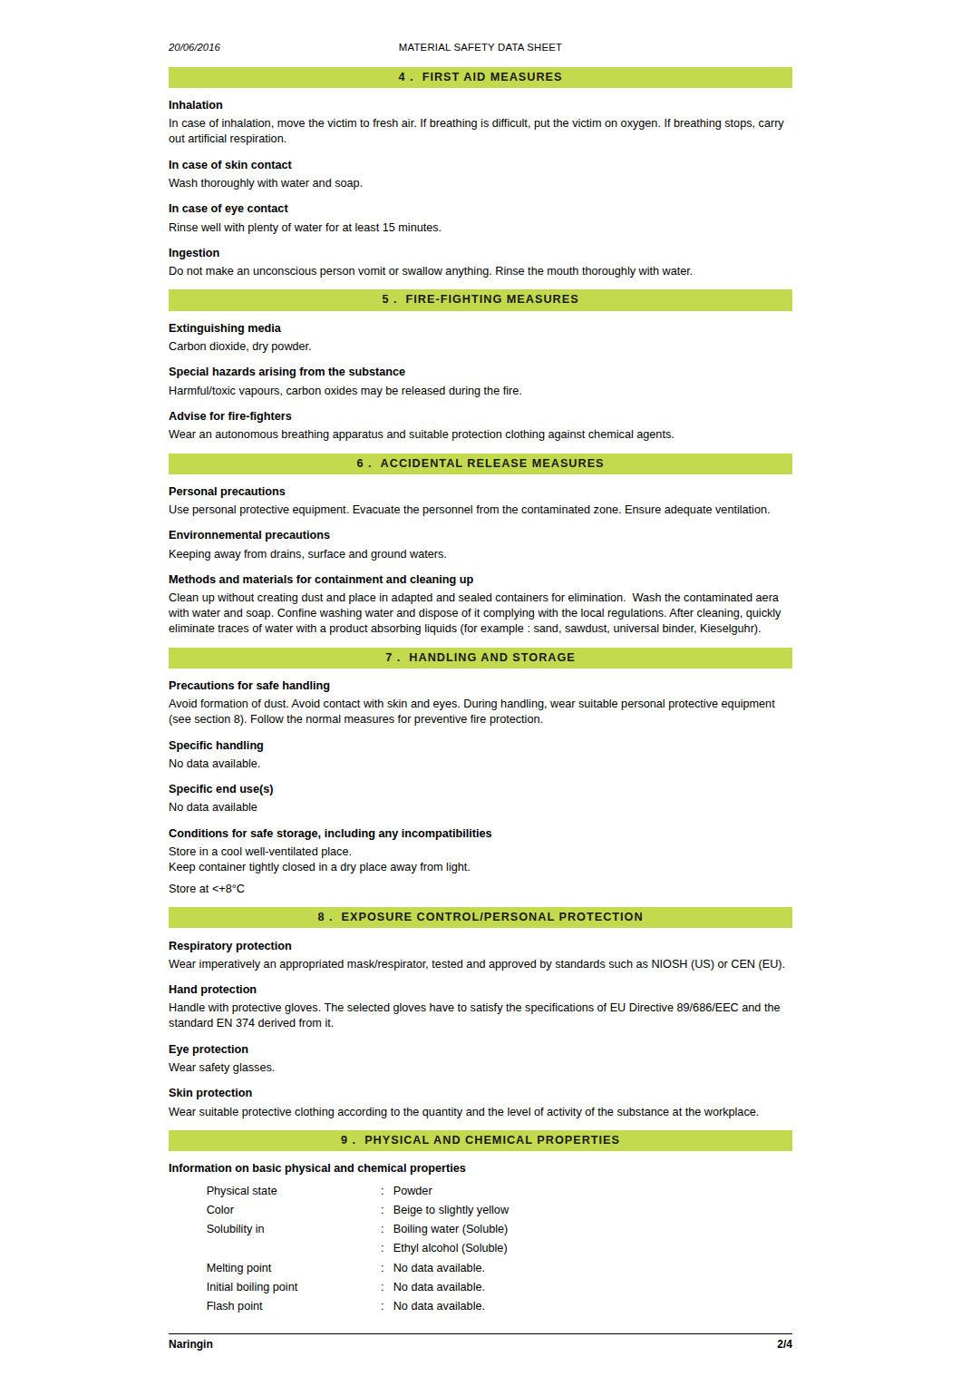20/06/2016
MATERIAL SAFETY DATA SHEET
4 . First aid measures
Inhalation
In case of inhalation, move the victim to fresh air. If breathing is difficult, put the victim on oxygen. If breathing stops, carry out artificial respiration.
In case of skin contact
Wash thoroughly with water and soap.
In case of eye contact
Rinse well with plenty of water for at least 15 minutes.
Ingestion
Do not make an unconscious person vomit or swallow anything. Rinse the mouth thoroughly with water.
5 . Fire-fighting measures
Extinguishing media
Carbon dioxide, dry powder.
Special hazards arising from the substance
Harmful/toxic vapours, carbon oxides may be released during the fire.
Advise for fire-fighters
Wear an autonomous breathing apparatus and suitable protection clothing against chemical agents.
6 . Accidental release measures
Personal precautions
Use personal protective equipment. Evacuate the personnel from the contaminated zone. Ensure adequate ventilation.
Environnemental precautions
Keeping away from drains, surface and ground waters.
Methods and materials for containment and cleaning up
Clean up without creating dust and place in adapted and sealed containers for elimination. Wash the contaminated aera with water and soap. Confine washing water and dispose of it complying with the local regulations. After cleaning, quickly eliminate traces of water with a product absorbing liquids (for example : sand, sawdust, universal binder, Kieselguhr).
7 . Handling and storage
Precautions for safe handling
Avoid formation of dust. Avoid contact with skin and eyes. During handling, wear suitable personal protective equipment (see section 8). Follow the normal measures for preventive fire protection.
Specific handling
No data available.
Specific end use(s)
No data available
Conditions for safe storage, including any incompatibilities
Store in a cool well-ventilated place.
Keep container tightly closed in a dry place away from light.
Store at <+8°C
8 . Exposure control/personal protection
Respiratory protection
Wear imperatively an appropriated mask/respirator, tested and approved by standards such as NIOSH (US) or CEN (EU).
Hand protection
Handle with protective gloves. The selected gloves have to satisfy the specifications of EU Directive 89/686/EEC and the standard EN 374 derived from it.
Eye protection
Wear safety glasses.
Skin protection
Wear suitable protective clothing according to the quantity and the level of activity of the substance at the workplace.
9 . Physical and chemical properties
Information on basic physical and chemical properties
| Physical state | : | Powder |
| Color | : | Beige to slightly yellow |
| Solubility in | : | Boiling water (Soluble) |
| | : | Ethyl alcohol (Soluble) |
| Melting point | : | No data available. |
| Initial boiling point | : | No data available. |
| Flash point | : | No data available. |
Naringin
2/4